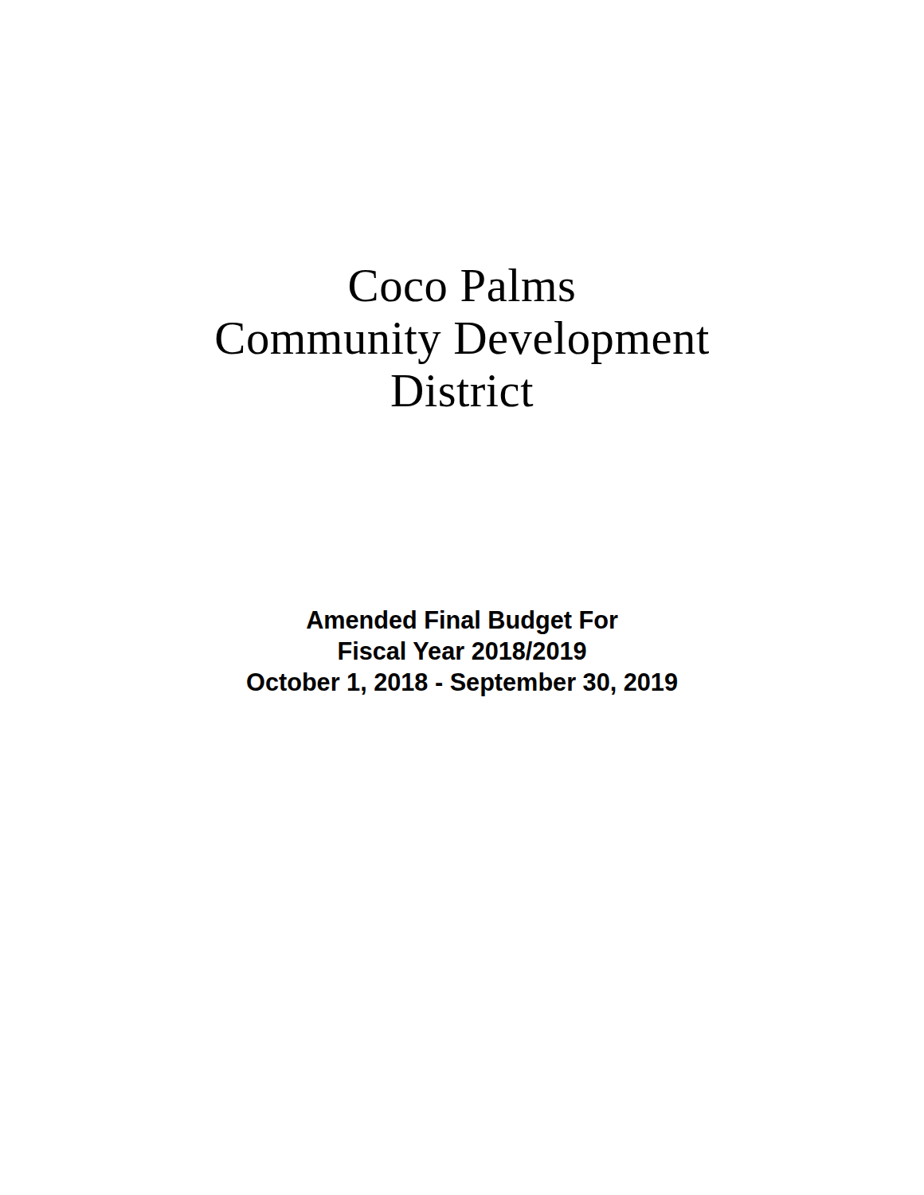Coco Palms Community Development District
Amended Final Budget For
Fiscal Year 2018/2019
October 1, 2018 - September 30, 2019